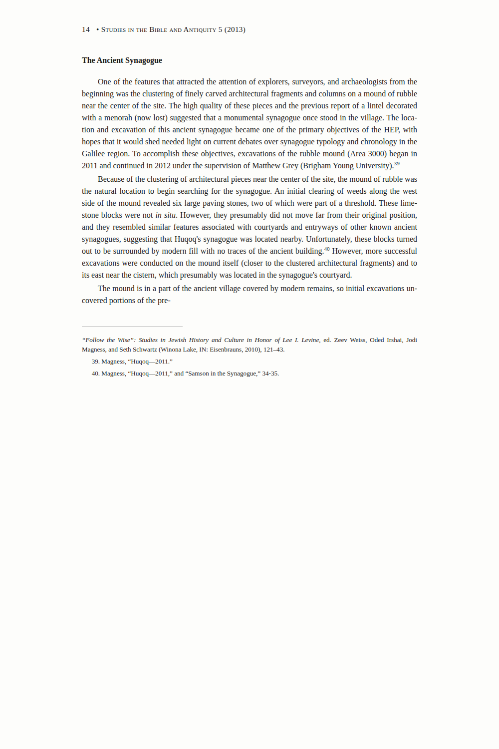14 • Studies in the Bible and Antiquity 5 (2013)
The Ancient Synagogue
One of the features that attracted the attention of explorers, surveyors, and archaeologists from the beginning was the clustering of finely carved architectural fragments and columns on a mound of rubble near the center of the site. The high quality of these pieces and the previous report of a lintel decorated with a menorah (now lost) suggested that a monumental synagogue once stood in the village. The location and excavation of this ancient synagogue became one of the primary objectives of the HEP, with hopes that it would shed needed light on current debates over synagogue typology and chronology in the Galilee region. To accomplish these objectives, excavations of the rubble mound (Area 3000) began in 2011 and continued in 2012 under the supervision of Matthew Grey (Brigham Young University).39
Because of the clustering of architectural pieces near the center of the site, the mound of rubble was the natural location to begin searching for the synagogue. An initial clearing of weeds along the west side of the mound revealed six large paving stones, two of which were part of a threshold. These limestone blocks were not in situ. However, they presumably did not move far from their original position, and they resembled similar features associated with courtyards and entryways of other known ancient synagogues, suggesting that Huqoq's synagogue was located nearby. Unfortunately, these blocks turned out to be surrounded by modern fill with no traces of the ancient building.40 However, more successful excavations were conducted on the mound itself (closer to the clustered architectural fragments) and to its east near the cistern, which presumably was located in the synagogue's courtyard.
The mound is in a part of the ancient village covered by modern remains, so initial excavations uncovered portions of the pre-
“Follow the Wise”: Studies in Jewish History and Culture in Honor of Lee I. Levine, ed. Zeev Weiss, Oded Irshai, Jodi Magness, and Seth Schwartz (Winona Lake, IN: Eisenbrauns, 2010), 121–43.
39. Magness, “Huqoq—2011.”
40. Magness, “Huqoq—2011,” and “Samson in the Synagogue,” 34-35.